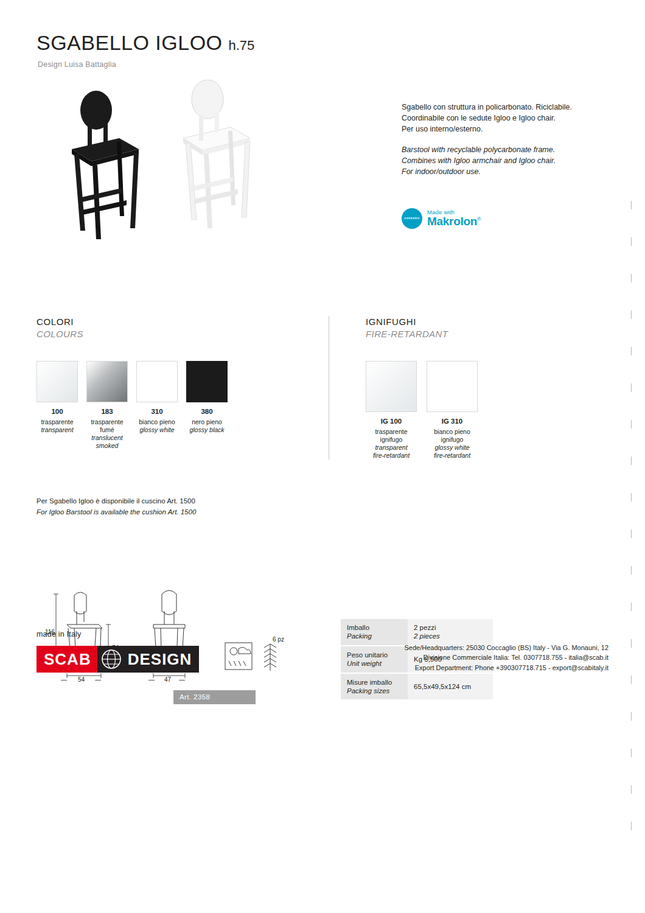SGABELLO IGLOO h.75
Design Luisa Battaglia
Sgabello con struttura in policarbonato. Riciclabile.
Coordinabile con le sedute Igloo e Igloo chair.
Per uso interno/esterno.
Barstool with recyclable polycarbonate frame.
Combines with Igloo armchair and Igloo chair.
For indoor/outdoor use.
covestro
Made with Makrolon®
COLORICOLOURS
100
trasparentetransparent
183
trasparente
fumétranslucent
smoked
310
bianco pienoglossy white
380
nero pienoglossy black
IGNIFUGHIFIRE-RETARDANT
IG 100
trasparente
ignifugotransparent
fire-retardant
IG 310
bianco pieno
ignifugoglossy white
fire-retardant
Per Sgabello Igloo è disponibile il cuscino Art. 1500
For Igloo Barstool is available the cushion Art. 1500
116 74 54 47 — — — — 6 pz
Art. 2358
| Imballo Packing | 2 pezzi 2 pieces |
| Peso unitario Unit weight | Kg 5,500 |
| Misure imballo Packing sizes | 65,5x49,5x124 cm |
made in Italy
SCAB
DESIGN
Sede/Headquarters: 25030 Coccaglio (BS) Italy - Via G. Monauni, 12
Divisione Commerciale Italia: Tel. 0307718.755 - italia@scab.it
Export Department: Phone +390307718.715 - export@scabitaly.it